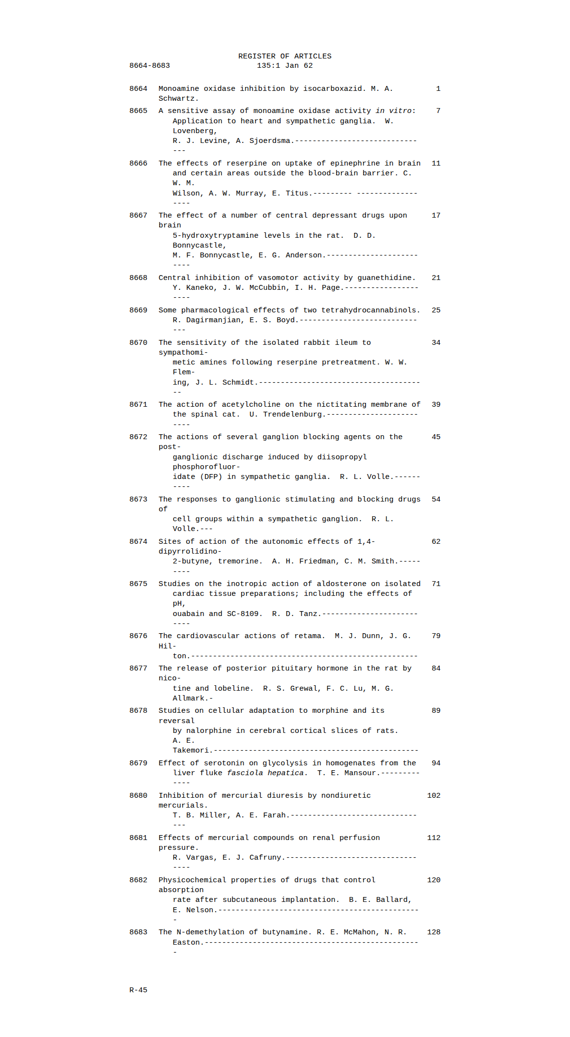8664-8683
REGISTER OF ARTICLES
135:1 Jan 62
| 8664 | Monoamine oxidase inhibition by isocarboxazid. M. A. Schwartz. | 1 |
| 8665 | A sensitive assay of monoamine oxidase activity in vitro : Application to heart and sympathetic ganglia. W. Lovenberg, R. J. Levine, A. Sjoerdsma. ------------------------------- | 7 |
| 8666 | The effects of reserpine on uptake of epinephrine in brain and certain areas outside the blood-brain barrier. C. W. M. Wilson, A. W. Murray, E. Titus. --------- ------------------ | 11 |
| 8667 | The effect of a number of central depressant drugs upon brain 5-hydroxytryptamine levels in the rat. D. D. Bonnycastle, M. F. Bonnycastle, E. G. Anderson. ------------------------- | 17 |
| 8668 | Central inhibition of vasomotor activity by guanethidine. Y. Kaneko, J. W. McCubbin, I. H. Page. --------------------- | 21 |
| 8669 | Some pharmacological effects of two tetrahydrocannabinols. R. Dagirmanjian, E. S. Boyd. ------------------------------ | 25 |
| 8670 | The sensitivity of the isolated rabbit ileum to sympathomi- metic amines following reserpine pretreatment. W. W. Flem- ing, J. L. Schmidt. --------------------------------------- | 34 |
| 8671 | The action of acetylcholine on the nictitating membrane of the spinal cat. U. Trendelenburg. ------------------------- | 39 |
| 8672 | The actions of several ganglion blocking agents on the post- ganglionic discharge induced by diisopropyl phosphorofluor- idate (DFP) in sympathetic ganglia. R. L. Volle. ---------- | 45 |
| 8673 | The responses to ganglionic stimulating and blocking drugs of cell groups within a sympathetic ganglion. R. L. Volle. --- | 54 |
| 8674 | Sites of action of the autonomic effects of 1,4-dipyrrolidino- 2-butyne, tremorine. A. H. Friedman, C. M. Smith. --------- | 62 |
| 8675 | Studies on the inotropic action of aldosterone on isolated cardiac tissue preparations; including the effects of pH, ouabain and SC-8109. R. D. Tanz. -------------------------- | 71 |
| 8676 | The cardiovascular actions of retama. M. J. Dunn, J. G. Hil- ton. ---------------------------------------------------- | 79 |
| 8677 | The release of posterior pituitary hormone in the rat by nico- tine and lobeline. R. S. Grewal, F. C. Lu, M. G. Allmark. - | 84 |
| 8678 | Studies on cellular adaptation to morphine and its reversal by nalorphine in cerebral cortical slices of rats. A. E. Takemori. ----------------------------------------------- | 89 |
| 8679 | Effect of serotonin on glycolysis in homogenates from the liver fluke fasciola hepatica . T. E. Mansour. ------------- | 94 |
| 8680 | Inhibition of mercurial diuresis by nondiuretic mercurials. T. B. Miller, A. E. Farah. -------------------------------- | 102 |
| 8681 | Effects of mercurial compounds on renal perfusion pressure. R. Vargas, E. J. Cafruny. ---------------------------------- | 112 |
| 8682 | Physicochemical properties of drugs that control absorption rate after subcutaneous implantation. B. E. Ballard, E. Nelson. ----------------------------------------------- | 120 |
| 8683 | The N-demethylation of butynamine. R. E. McMahon, N. R. Easton. -------------------------------------------------- | 128 |
R-45